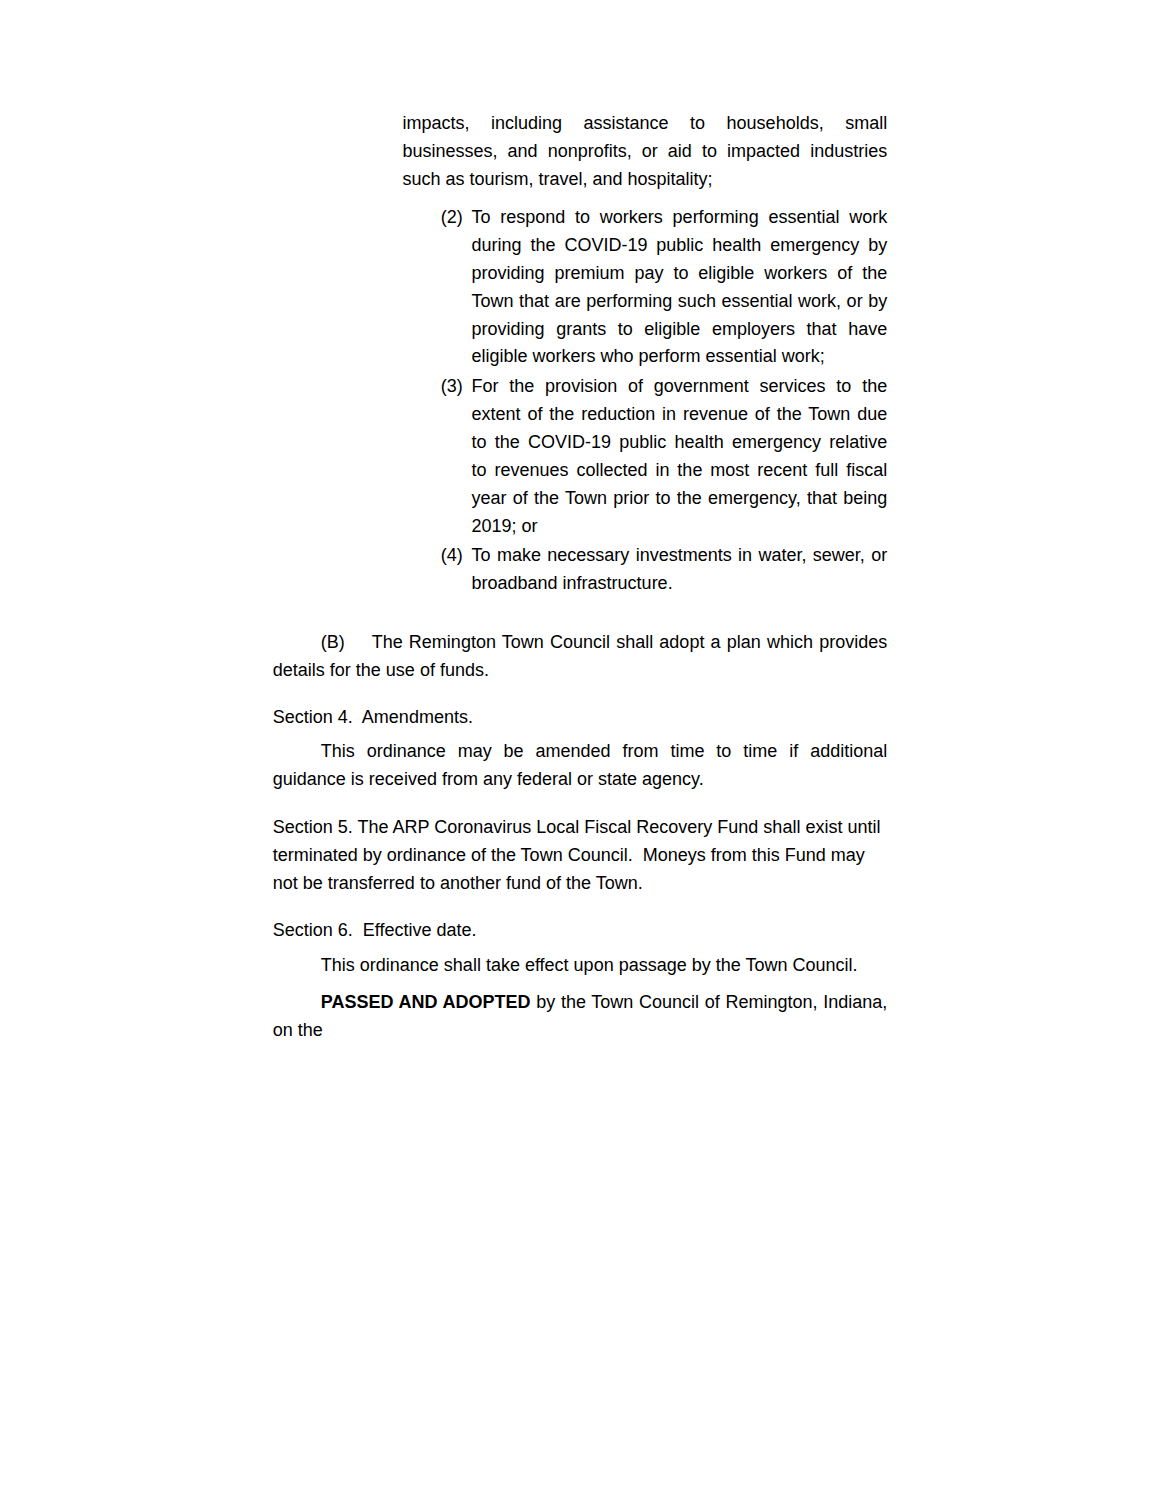impacts, including assistance to households, small businesses, and nonprofits, or aid to impacted industries such as tourism, travel, and hospitality;
(2) To respond to workers performing essential work during the COVID-19 public health emergency by providing premium pay to eligible workers of the Town that are performing such essential work, or by providing grants to eligible employers that have eligible workers who perform essential work;
(3) For the provision of government services to the extent of the reduction in revenue of the Town due to the COVID-19 public health emergency relative to revenues collected in the most recent full fiscal year of the Town prior to the emergency, that being 2019; or
(4) To make necessary investments in water, sewer, or broadband infrastructure.
(B) The Remington Town Council shall adopt a plan which provides details for the use of funds.
Section 4. Amendments.
This ordinance may be amended from time to time if additional guidance is received from any federal or state agency.
Section 5. The ARP Coronavirus Local Fiscal Recovery Fund shall exist until terminated by ordinance of the Town Council. Moneys from this Fund may not be transferred to another fund of the Town.
Section 6. Effective date.
This ordinance shall take effect upon passage by the Town Council.
PASSED AND ADOPTED by the Town Council of Remington, Indiana, on the